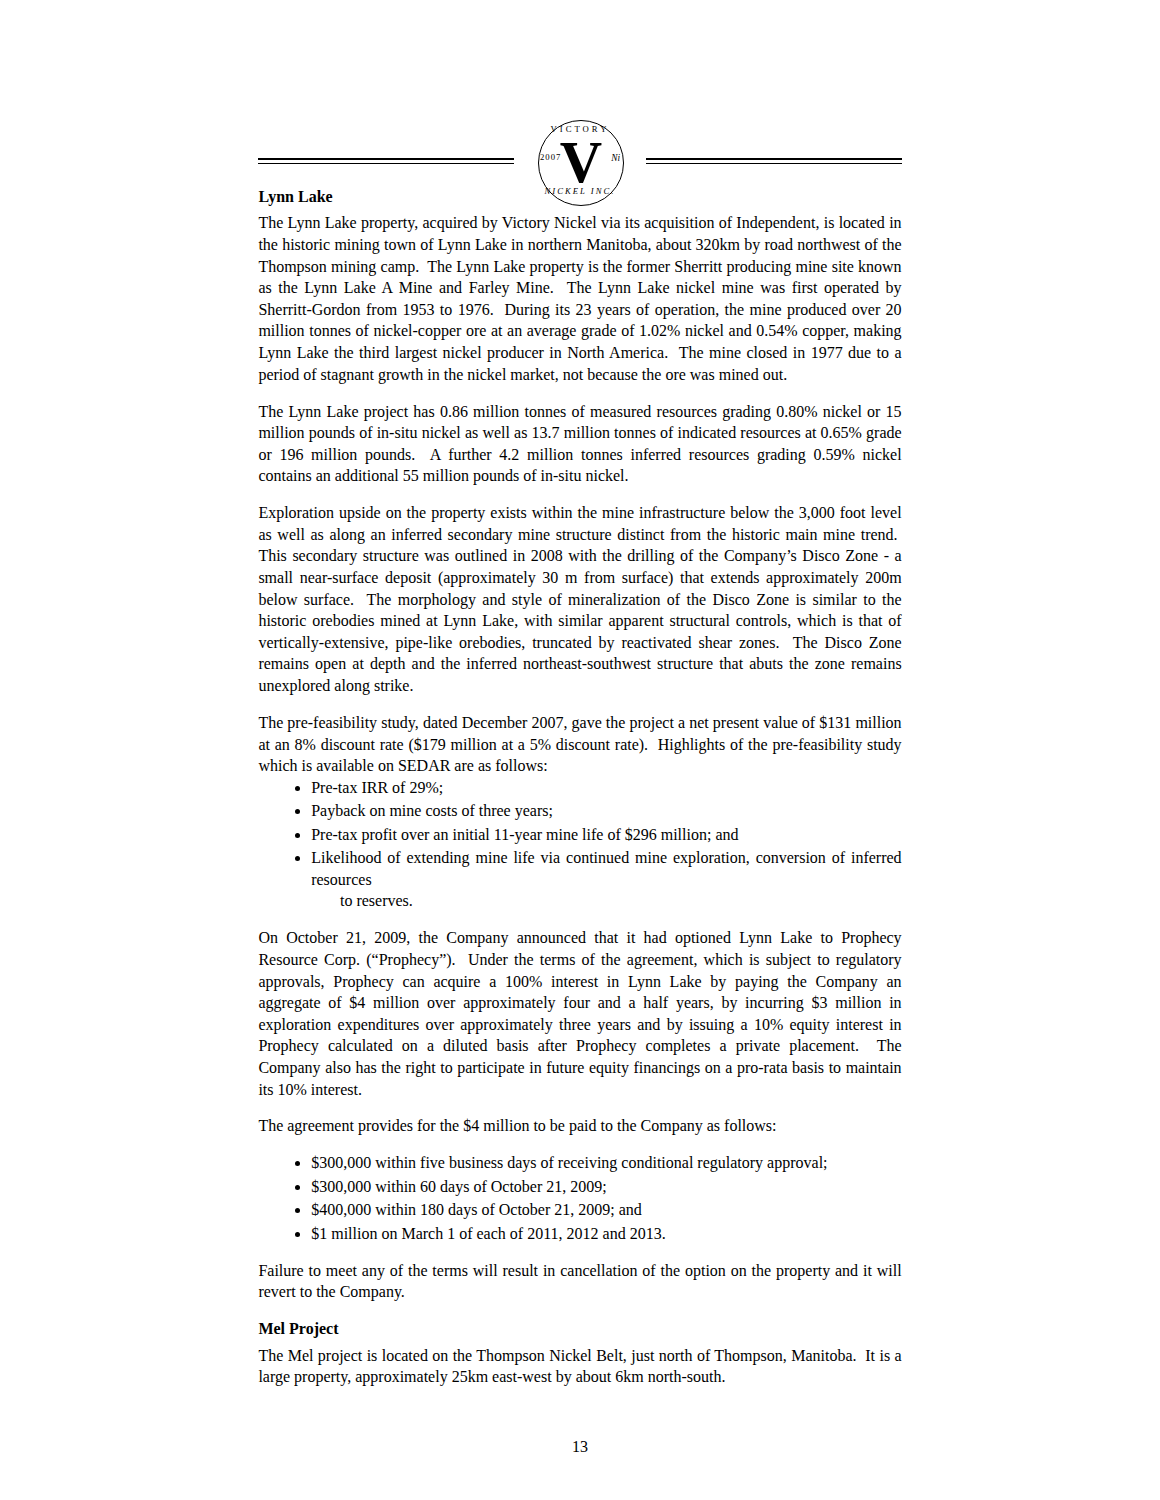VICTORY
V
2007
Ni
NICKEL INC.
Lynn Lake
The Lynn Lake property, acquired by Victory Nickel via its acquisition of Independent, is located in the historic mining town of Lynn Lake in northern Manitoba, about 320km by road northwest of the Thompson mining camp. The Lynn Lake property is the former Sherritt producing mine site known as the Lynn Lake A Mine and Farley Mine. The Lynn Lake nickel mine was first operated by Sherritt-Gordon from 1953 to 1976. During its 23 years of operation, the mine produced over 20 million tonnes of nickel-copper ore at an average grade of 1.02% nickel and 0.54% copper, making Lynn Lake the third largest nickel producer in North America. The mine closed in 1977 due to a period of stagnant growth in the nickel market, not because the ore was mined out.
The Lynn Lake project has 0.86 million tonnes of measured resources grading 0.80% nickel or 15 million pounds of in-situ nickel as well as 13.7 million tonnes of indicated resources at 0.65% grade or 196 million pounds. A further 4.2 million tonnes inferred resources grading 0.59% nickel contains an additional 55 million pounds of in-situ nickel.
Exploration upside on the property exists within the mine infrastructure below the 3,000 foot level as well as along an inferred secondary mine structure distinct from the historic main mine trend. This secondary structure was outlined in 2008 with the drilling of the Company’s Disco Zone - a small near-surface deposit (approximately 30 m from surface) that extends approximately 200m below surface. The morphology and style of mineralization of the Disco Zone is similar to the historic orebodies mined at Lynn Lake, with similar apparent structural controls, which is that of vertically-extensive, pipe-like orebodies, truncated by reactivated shear zones. The Disco Zone remains open at depth and the inferred northeast-southwest structure that abuts the zone remains unexplored along strike.
The pre-feasibility study, dated December 2007, gave the project a net present value of $131 million at an 8% discount rate ($179 million at a 5% discount rate). Highlights of the pre-feasibility study which is available on SEDAR are as follows:
Pre-tax IRR of 29%;
Payback on mine costs of three years;
Pre-tax profit over an initial 11-year mine life of $296 million; and
Likelihood of extending mine life via continued mine exploration, conversion of inferred resources to reserves.
On October 21, 2009, the Company announced that it had optioned Lynn Lake to Prophecy Resource Corp. (“Prophecy”). Under the terms of the agreement, which is subject to regulatory approvals, Prophecy can acquire a 100% interest in Lynn Lake by paying the Company an aggregate of $4 million over approximately four and a half years, by incurring $3 million in exploration expenditures over approximately three years and by issuing a 10% equity interest in Prophecy calculated on a diluted basis after Prophecy completes a private placement. The Company also has the right to participate in future equity financings on a pro-rata basis to maintain its 10% interest.
The agreement provides for the $4 million to be paid to the Company as follows:
$300,000 within five business days of receiving conditional regulatory approval;
$300,000 within 60 days of October 21, 2009;
$400,000 within 180 days of October 21, 2009; and
$1 million on March 1 of each of 2011, 2012 and 2013.
Failure to meet any of the terms will result in cancellation of the option on the property and it will revert to the Company.
Mel Project
The Mel project is located on the Thompson Nickel Belt, just north of Thompson, Manitoba. It is a large property, approximately 25km east-west by about 6km north-south.
13